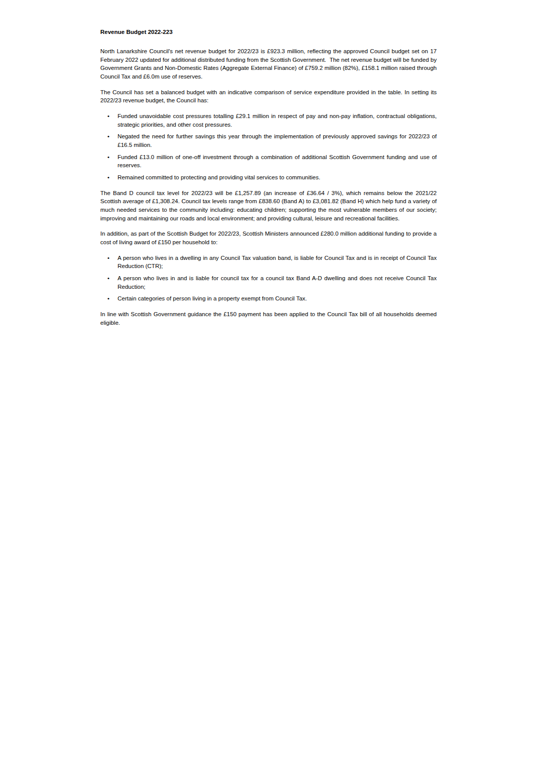Revenue Budget 2022-223
North Lanarkshire Council's net revenue budget for 2022/23 is £923.3 million, reflecting the approved Council budget set on 17 February 2022 updated for additional distributed funding from the Scottish Government. The net revenue budget will be funded by Government Grants and Non-Domestic Rates (Aggregate External Finance) of £759.2 million (82%), £158.1 million raised through Council Tax and £6.0m use of reserves.
The Council has set a balanced budget with an indicative comparison of service expenditure provided in the table. In setting its 2022/23 revenue budget, the Council has:
Funded unavoidable cost pressures totalling £29.1 million in respect of pay and non-pay inflation, contractual obligations, strategic priorities, and other cost pressures.
Negated the need for further savings this year through the implementation of previously approved savings for 2022/23 of £16.5 million.
Funded £13.0 million of one-off investment through a combination of additional Scottish Government funding and use of reserves.
Remained committed to protecting and providing vital services to communities.
The Band D council tax level for 2022/23 will be £1,257.89 (an increase of £36.64 / 3%), which remains below the 2021/22 Scottish average of £1,308.24. Council tax levels range from £838.60 (Band A) to £3,081.82 (Band H) which help fund a variety of much needed services to the community including: educating children; supporting the most vulnerable members of our society; improving and maintaining our roads and local environment; and providing cultural, leisure and recreational facilities.
In addition, as part of the Scottish Budget for 2022/23, Scottish Ministers announced £280.0 million additional funding to provide a cost of living award of £150 per household to:
A person who lives in a dwelling in any Council Tax valuation band, is liable for Council Tax and is in receipt of Council Tax Reduction (CTR);
A person who lives in and is liable for council tax for a council tax Band A-D dwelling and does not receive Council Tax Reduction;
Certain categories of person living in a property exempt from Council Tax.
In line with Scottish Government guidance the £150 payment has been applied to the Council Tax bill of all households deemed eligible.